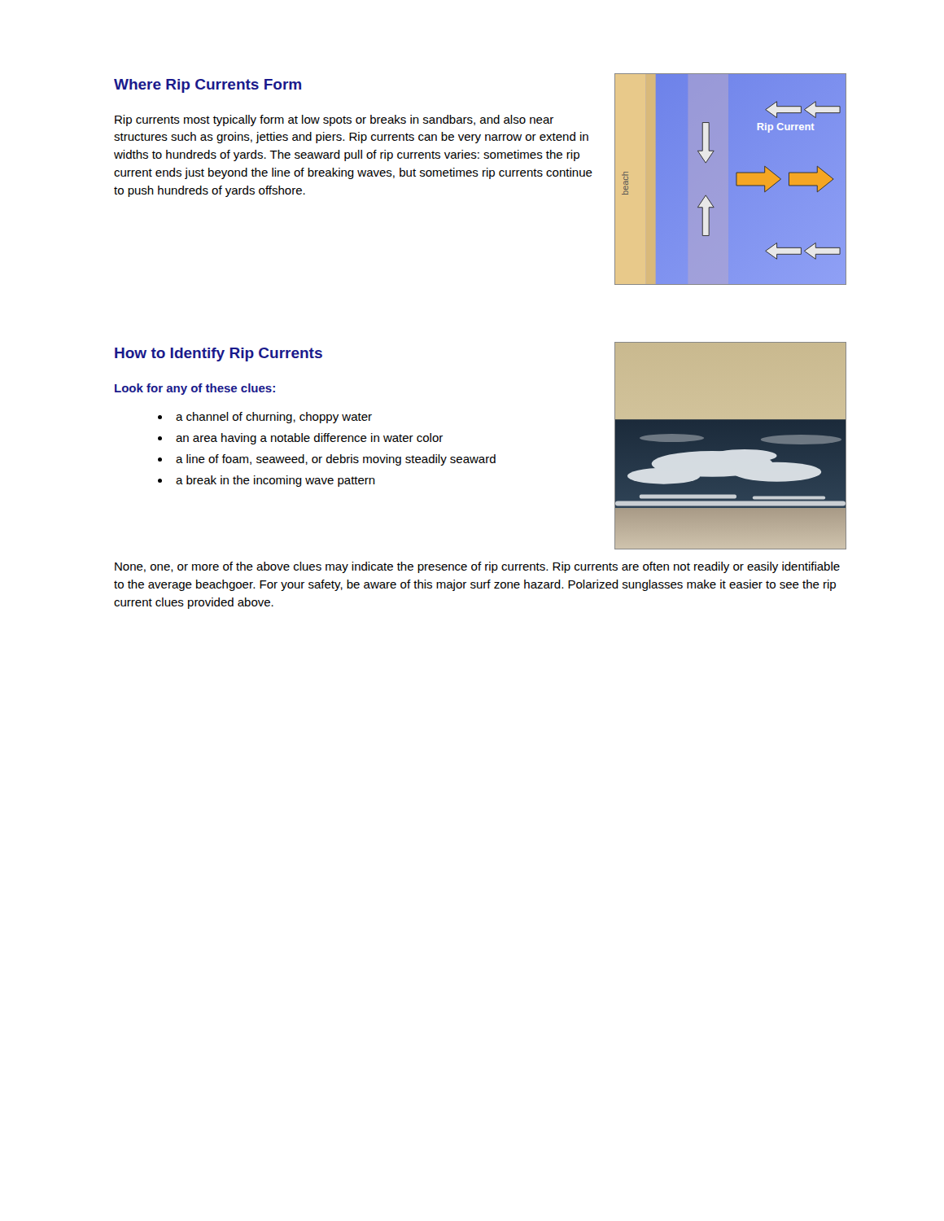Where Rip Currents Form
Rip currents most typically form at low spots or breaks in sandbars, and also near structures such as groins, jetties and piers. Rip currents can be very narrow or extend in widths to hundreds of yards. The seaward pull of rip currents varies: sometimes the rip current ends just beyond the line of breaking waves, but sometimes rip currents continue to push hundreds of yards offshore.
How to Identify Rip Currents
Look for any of these clues:
a channel of churning, choppy water
an area having a notable difference in water color
a line of foam, seaweed, or debris moving steadily seaward
a break in the incoming wave pattern
None, one, or more of the above clues may indicate the presence of rip currents. Rip currents are often not readily or easily identifiable to the average beachgoer. For your safety, be aware of this major surf zone hazard. Polarized sunglasses make it easier to see the rip current clues provided above.